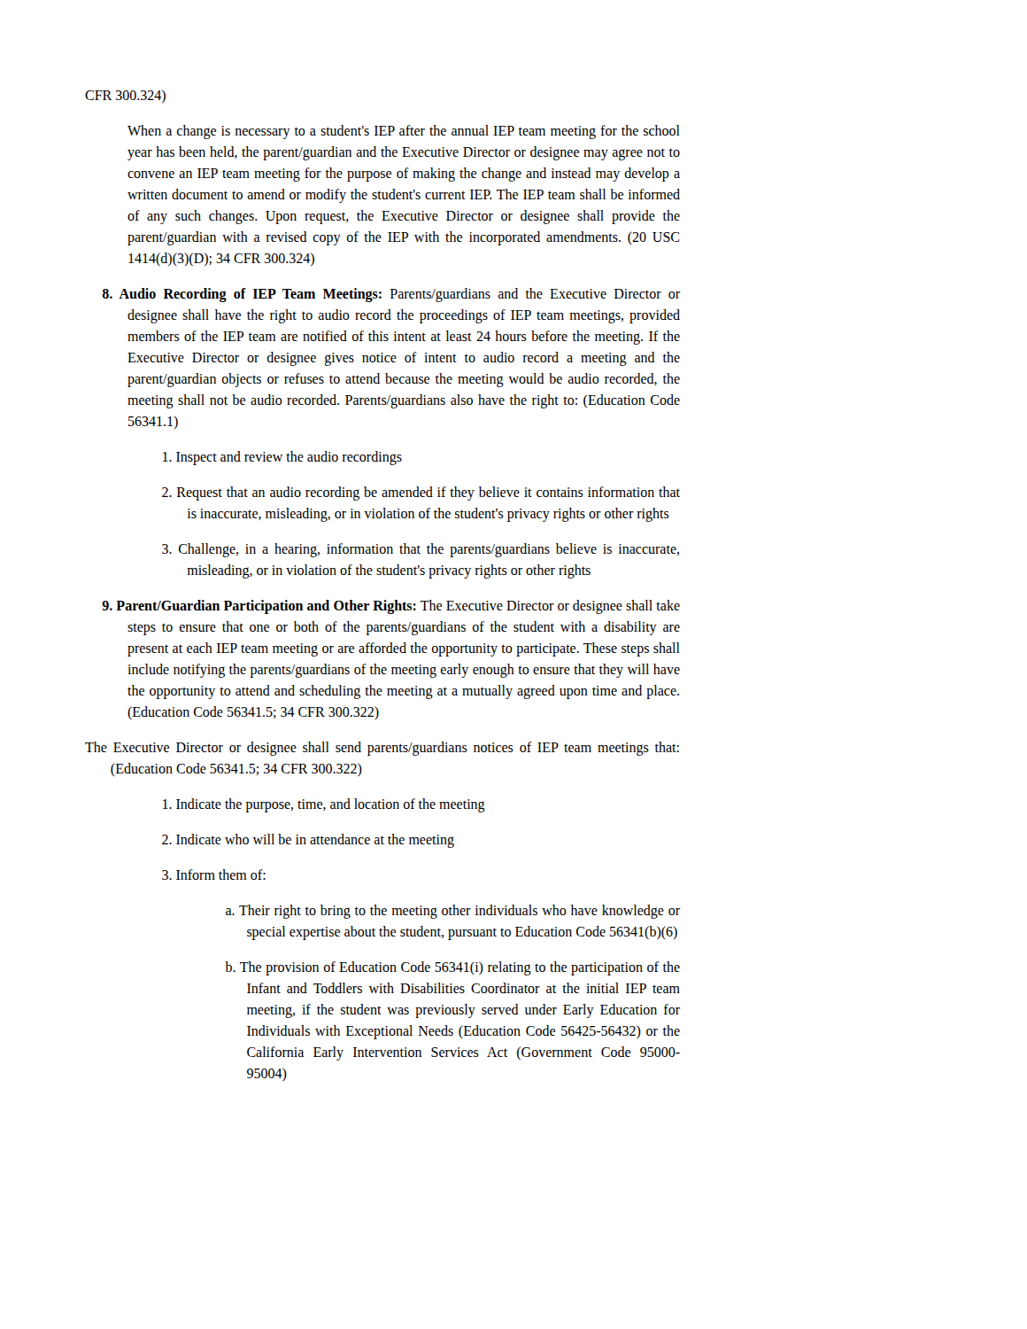CFR 300.324)
When a change is necessary to a student's IEP after the annual IEP team meeting for the school year has been held, the parent/guardian and the Executive Director or designee may agree not to convene an IEP team meeting for the purpose of making the change and instead may develop a written document to amend or modify the student's current IEP. The IEP team shall be informed of any such changes. Upon request, the Executive Director or designee shall provide the parent/guardian with a revised copy of the IEP with the incorporated amendments. (20 USC 1414(d)(3)(D); 34 CFR 300.324)
8. Audio Recording of IEP Team Meetings: Parents/guardians and the Executive Director or designee shall have the right to audio record the proceedings of IEP team meetings, provided members of the IEP team are notified of this intent at least 24 hours before the meeting. If the Executive Director or designee gives notice of intent to audio record a meeting and the parent/guardian objects or refuses to attend because the meeting would be audio recorded, the meeting shall not be audio recorded. Parents/guardians also have the right to: (Education Code 56341.1)
1. Inspect and review the audio recordings
2. Request that an audio recording be amended if they believe it contains information that is inaccurate, misleading, or in violation of the student's privacy rights or other rights
3. Challenge, in a hearing, information that the parents/guardians believe is inaccurate, misleading, or in violation of the student's privacy rights or other rights
9. Parent/Guardian Participation and Other Rights: The Executive Director or designee shall take steps to ensure that one or both of the parents/guardians of the student with a disability are present at each IEP team meeting or are afforded the opportunity to participate. These steps shall include notifying the parents/guardians of the meeting early enough to ensure that they will have the opportunity to attend and scheduling the meeting at a mutually agreed upon time and place. (Education Code 56341.5; 34 CFR 300.322)
The Executive Director or designee shall send parents/guardians notices of IEP team meetings that: (Education Code 56341.5; 34 CFR 300.322)
1. Indicate the purpose, time, and location of the meeting
2. Indicate who will be in attendance at the meeting
3. Inform them of:
a. Their right to bring to the meeting other individuals who have knowledge or special expertise about the student, pursuant to Education Code 56341(b)(6)
b. The provision of Education Code 56341(i) relating to the participation of the Infant and Toddlers with Disabilities Coordinator at the initial IEP team meeting, if the student was previously served under Early Education for Individuals with Exceptional Needs (Education Code 56425-56432) or the California Early Intervention Services Act (Government Code 95000-95004)